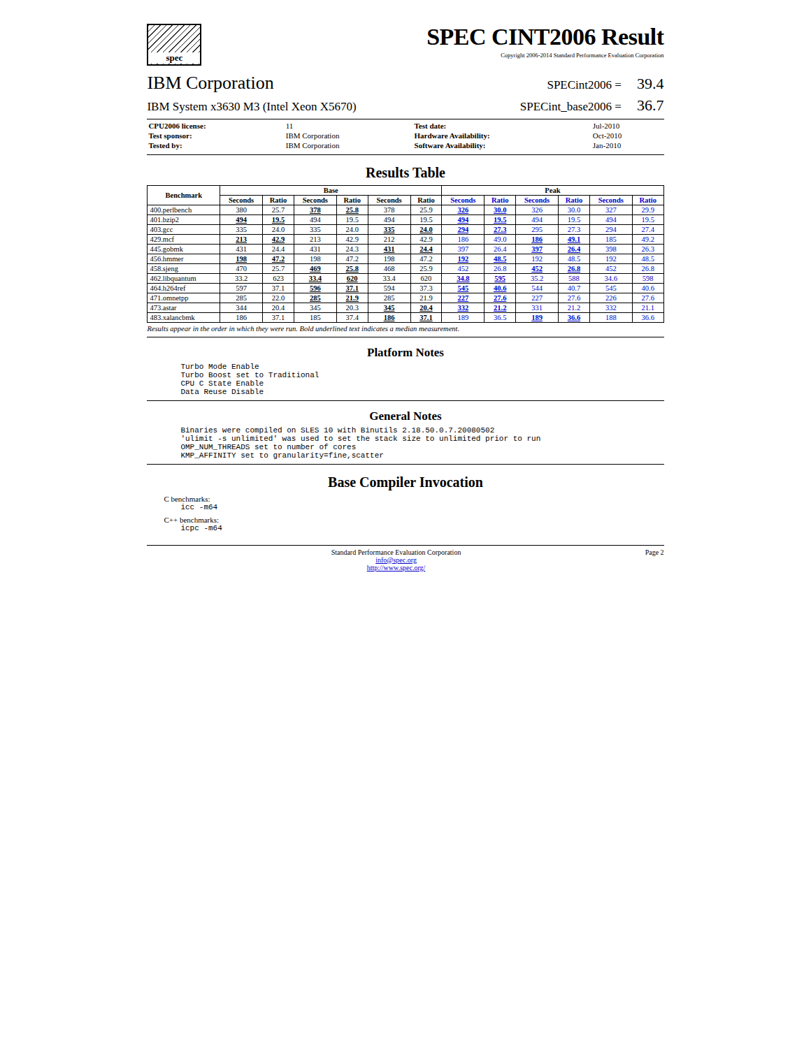spec
SPEC CINT2006 Result
Copyright 2006-2014 Standard Performance Evaluation Corporation
IBM Corporation
SPECint2006 = 39.4
IBM System x3630 M3 (Intel Xeon X5670)
SPECint_base2006 = 36.7
| CPU2006 license: | 11 | Test date: | Jul-2010 |
| Test sponsor: | IBM Corporation | Hardware Availability: | Oct-2010 |
| Tested by: | IBM Corporation | Software Availability: | Jan-2010 |
Results Table
| Benchmark | Base | Peak |
| --- | --- | --- |
| Seconds | Ratio | Seconds | Ratio | Seconds | Ratio | Seconds | Ratio | Seconds | Ratio | Seconds | Ratio |
| 400.perlbench | 380 | 25.7 | 378 | 25.8 | 378 | 25.9 | 326 | 30.0 | 326 | 30.0 | 327 | 29.9 |
| 401.bzip2 | 494 | 19.5 | 494 | 19.5 | 494 | 19.5 | 494 | 19.5 | 494 | 19.5 | 494 | 19.5 |
| 403.gcc | 335 | 24.0 | 335 | 24.0 | 335 | 24.0 | 294 | 27.3 | 295 | 27.3 | 294 | 27.4 |
| 429.mcf | 213 | 42.9 | 213 | 42.9 | 212 | 42.9 | 186 | 49.0 | 186 | 49.1 | 185 | 49.2 |
| 445.gobmk | 431 | 24.4 | 431 | 24.3 | 431 | 24.4 | 397 | 26.4 | 397 | 26.4 | 398 | 26.3 |
| 456.hmmer | 198 | 47.2 | 198 | 47.2 | 198 | 47.2 | 192 | 48.5 | 192 | 48.5 | 192 | 48.5 |
| 458.sjeng | 470 | 25.7 | 469 | 25.8 | 468 | 25.9 | 452 | 26.8 | 452 | 26.8 | 452 | 26.8 |
| 462.libquantum | 33.2 | 623 | 33.4 | 620 | 33.4 | 620 | 34.8 | 595 | 35.2 | 588 | 34.6 | 598 |
| 464.h264ref | 597 | 37.1 | 596 | 37.1 | 594 | 37.3 | 545 | 40.6 | 544 | 40.7 | 545 | 40.6 |
| 471.omnetpp | 285 | 22.0 | 285 | 21.9 | 285 | 21.9 | 227 | 27.6 | 227 | 27.6 | 226 | 27.6 |
| 473.astar | 344 | 20.4 | 345 | 20.3 | 345 | 20.4 | 332 | 21.2 | 331 | 21.2 | 332 | 21.1 |
| 483.xalancbmk | 186 | 37.1 | 185 | 37.4 | 186 | 37.1 | 189 | 36.5 | 189 | 36.6 | 188 | 36.6 |
Results appear in the order in which they were run. Bold underlined text indicates a median measurement.
Platform Notes
Turbo Mode Enable
Turbo Boost set to Traditional
CPU C State Enable
Data Reuse Disable
General Notes
Binaries were compiled on SLES 10 with Binutils 2.18.50.0.7.20080502
'ulimit -s unlimited' was used to set the stack size to unlimited prior to run
OMP_NUM_THREADS set to number of cores
KMP_AFFINITY set to granularity=fine,scatter
Base Compiler Invocation
C benchmarks:
icc -m64
C++ benchmarks:
icpc -m64
Standard Performance Evaluation Corporation
info@spec.org
http://www.spec.org/
Page 2